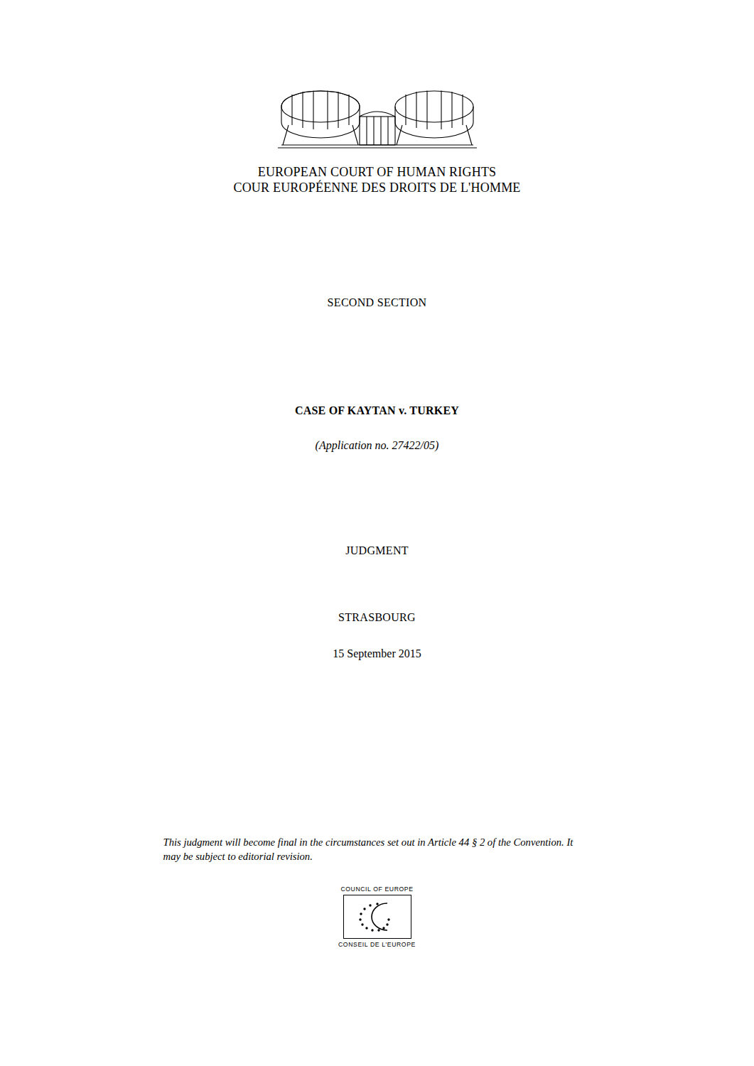EUROPEAN COURT OF HUMAN RIGHTS COUR EUROPÉENNE DES DROITS DE L'HOMME
SECOND SECTION
CASE OF KAYTAN v. TURKEY
(Application no. 27422/05)
JUDGMENT
STRASBOURG
15 September 2015
This judgment will become final in the circumstances set out in Article 44 § 2 of the Convention. It may be subject to editorial revision.
COUNCIL OF EUROPE
CONSEIL DE L'EUROPE